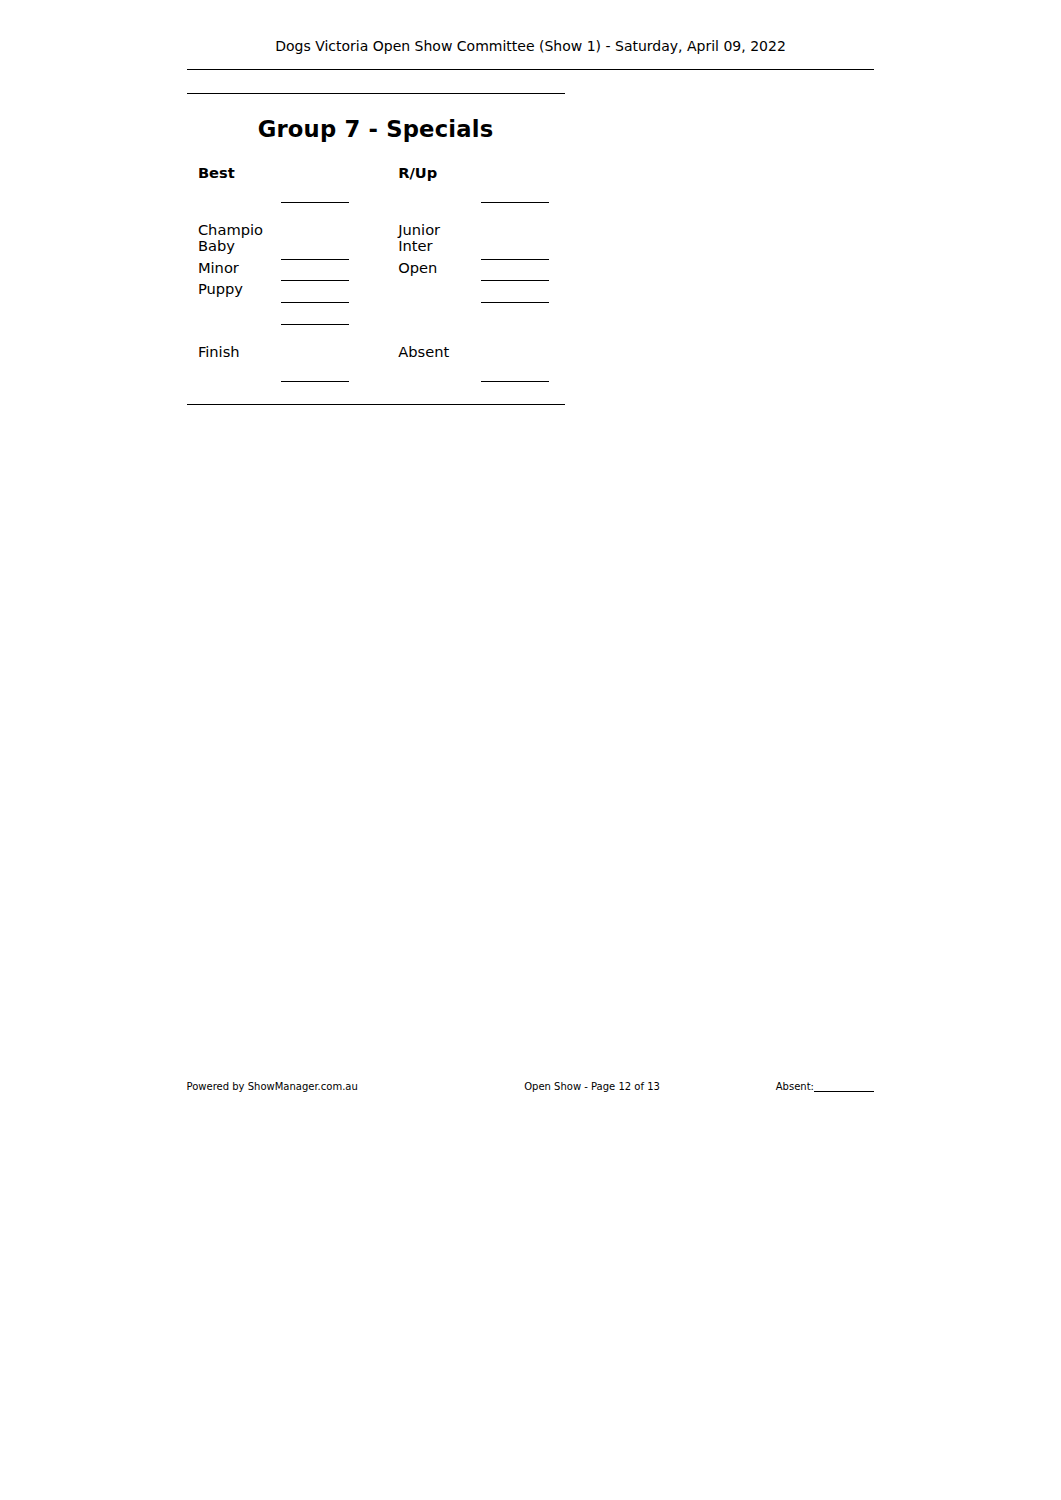Dogs Victoria Open Show Committee (Show 1) - Saturday, April 09, 2022
Group 7 - Specials
| Best | | | R/Up | |
| Champio | | | Junior | |
| Baby | | | Inter | |
| Minor | | | Open | |
| Puppy | | | | |
| Finish | | | Absent | |
| Powered by ShowManager.com.au | Open Show - Page 12 of 13 | Absent: |